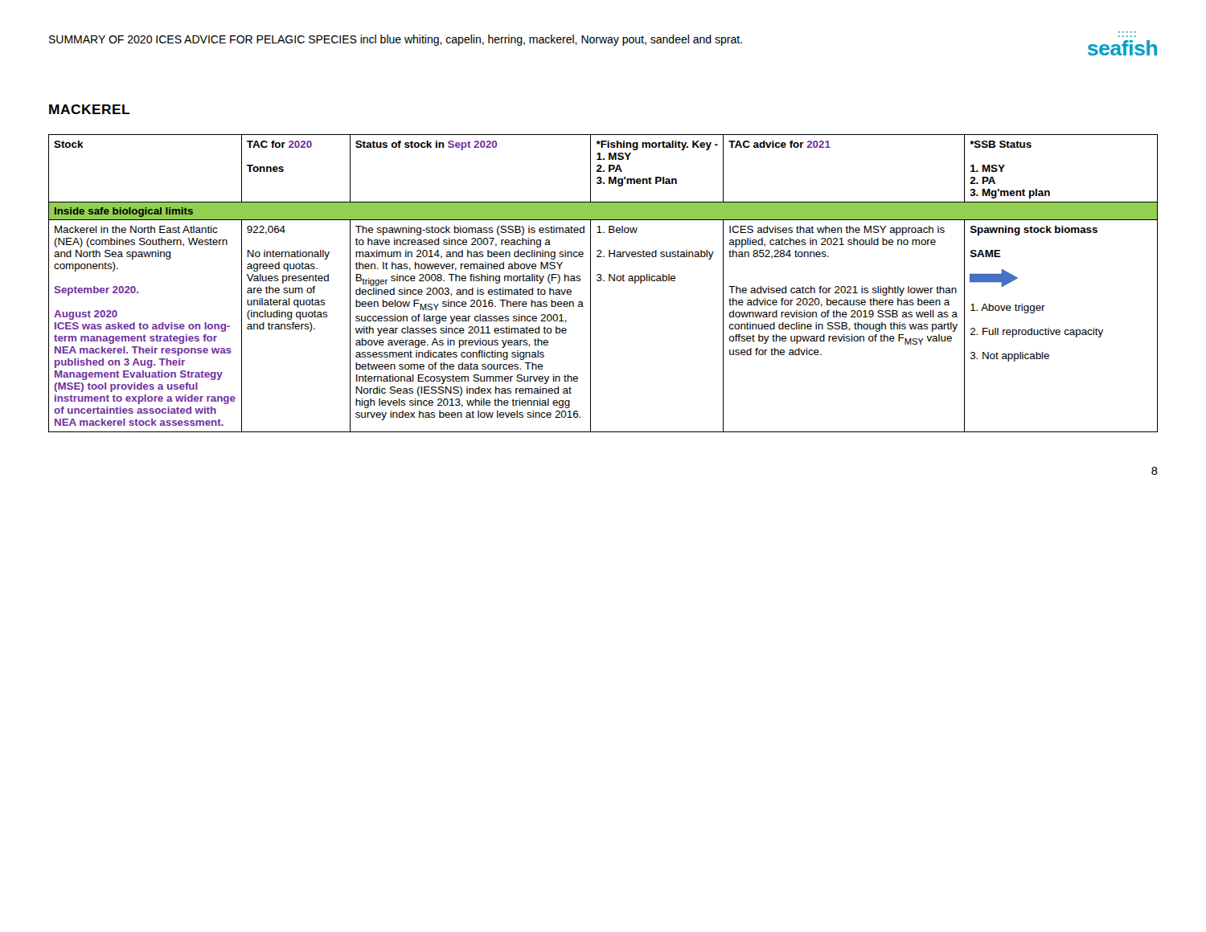SUMMARY OF 2020 ICES ADVICE FOR PELAGIC SPECIES incl blue whiting, capelin, herring, mackerel, Norway pout, sandeel and sprat.
::::: seafish
MACKEREL
| Stock | TAC for 2020 Tonnes | Status of stock in Sept 2020 | *Fishing mortality. Key - 1. MSY 2. PA 3. Mg'ment Plan | TAC advice for 2021 | *SSB Status 1. MSY 2. PA 3. Mg'ment plan |
| --- | --- | --- | --- | --- | --- |
| Inside safe biological limits |
| Mackerel in the North East Atlantic (NEA) (combines Southern, Western and North Sea spawning components). September 2020. August 2020 ICES was asked to advise on long-term management strategies for NEA mackerel. Their response was published on 3 Aug. Their Management Evaluation Strategy (MSE) tool provides a useful instrument to explore a wider range of uncertainties associated with NEA mackerel stock assessment. | 922,064 No internationally agreed quotas. Values presented are the sum of unilateral quotas (including quotas and transfers). | The spawning-stock biomass (SSB) is estimated to have increased since 2007, reaching a maximum in 2014, and has been declining since then. It has, however, remained above MSY B trigger since 2008. The fishing mortality (F) has declined since 2003, and is estimated to have been below F MSY since 2016. There has been a succession of large year classes since 2001, with year classes since 2011 estimated to be above average. As in previous years, the assessment indicates conflicting signals between some of the data sources. The International Ecosystem Summer Survey in the Nordic Seas (IESSNS) index has remained at high levels since 2013, while the triennial egg survey index has been at low levels since 2016. | 1. Below 2. Harvested sustainably 3. Not applicable | ICES advises that when the MSY approach is applied, catches in 2021 should be no more than 852,284 tonnes. The advised catch for 2021 is slightly lower than the advice for 2020, because there has been a downward revision of the 2019 SSB as well as a continued decline in SSB, though this was partly offset by the upward revision of the F MSY value used for the advice. | Spawning stock biomass SAME 1. Above trigger 2. Full reproductive capacity 3. Not applicable |
8